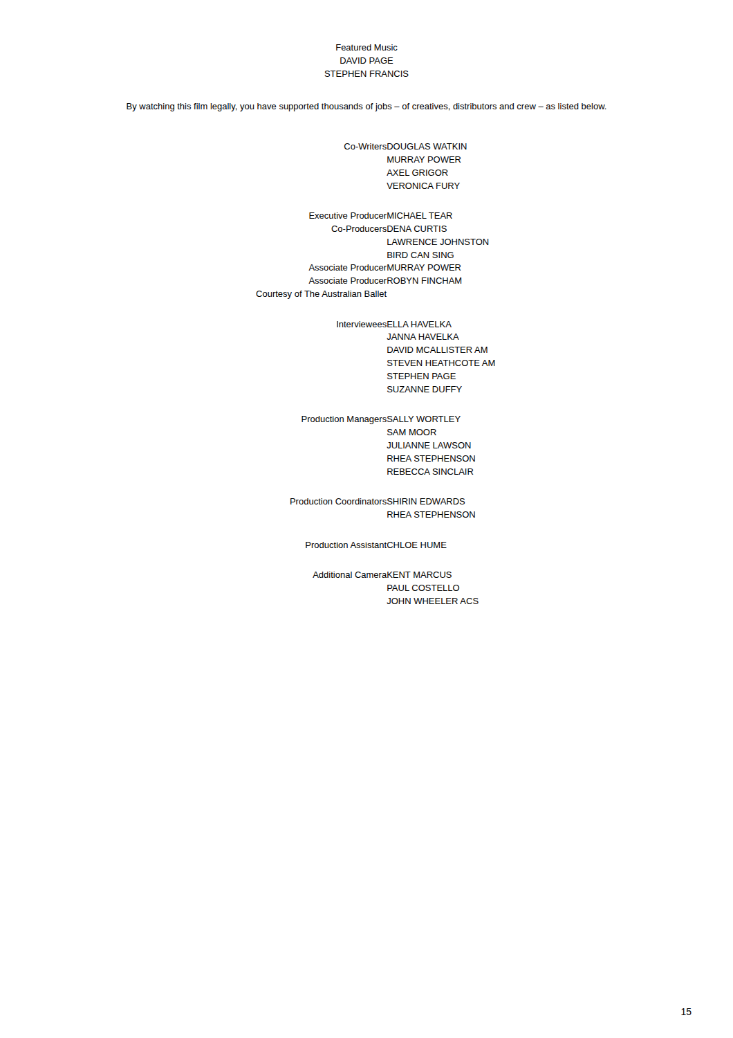Featured Music
DAVID PAGE
STEPHEN FRANCIS
By watching this film legally, you have supported thousands of jobs – of creatives, distributors and crew – as listed below.
| Co-Writers | DOUGLAS WATKIN |
| | MURRAY POWER |
| | AXEL GRIGOR |
| | VERONICA FURY |
| Executive Producer | MICHAEL TEAR |
| Co-Producers | DENA CURTIS |
| | LAWRENCE JOHNSTON |
| | BIRD CAN SING |
| Associate Producer | MURRAY POWER |
| Associate Producer | ROBYN FINCHAM |
| Courtesy of The Australian Ballet | |
| Interviewees | ELLA HAVELKA |
| | JANNA HAVELKA |
| | DAVID MCALLISTER AM |
| | STEVEN HEATHCOTE AM |
| | STEPHEN PAGE |
| | SUZANNE DUFFY |
| Production Managers | SALLY WORTLEY |
| | SAM MOOR |
| | JULIANNE LAWSON |
| | RHEA STEPHENSON |
| | REBECCA SINCLAIR |
| Production Coordinators | SHIRIN EDWARDS |
| | RHEA STEPHENSON |
| Production Assistant | CHLOE HUME |
| Additional Camera | KENT MARCUS |
| | PAUL COSTELLO |
| | JOHN WHEELER ACS |
15